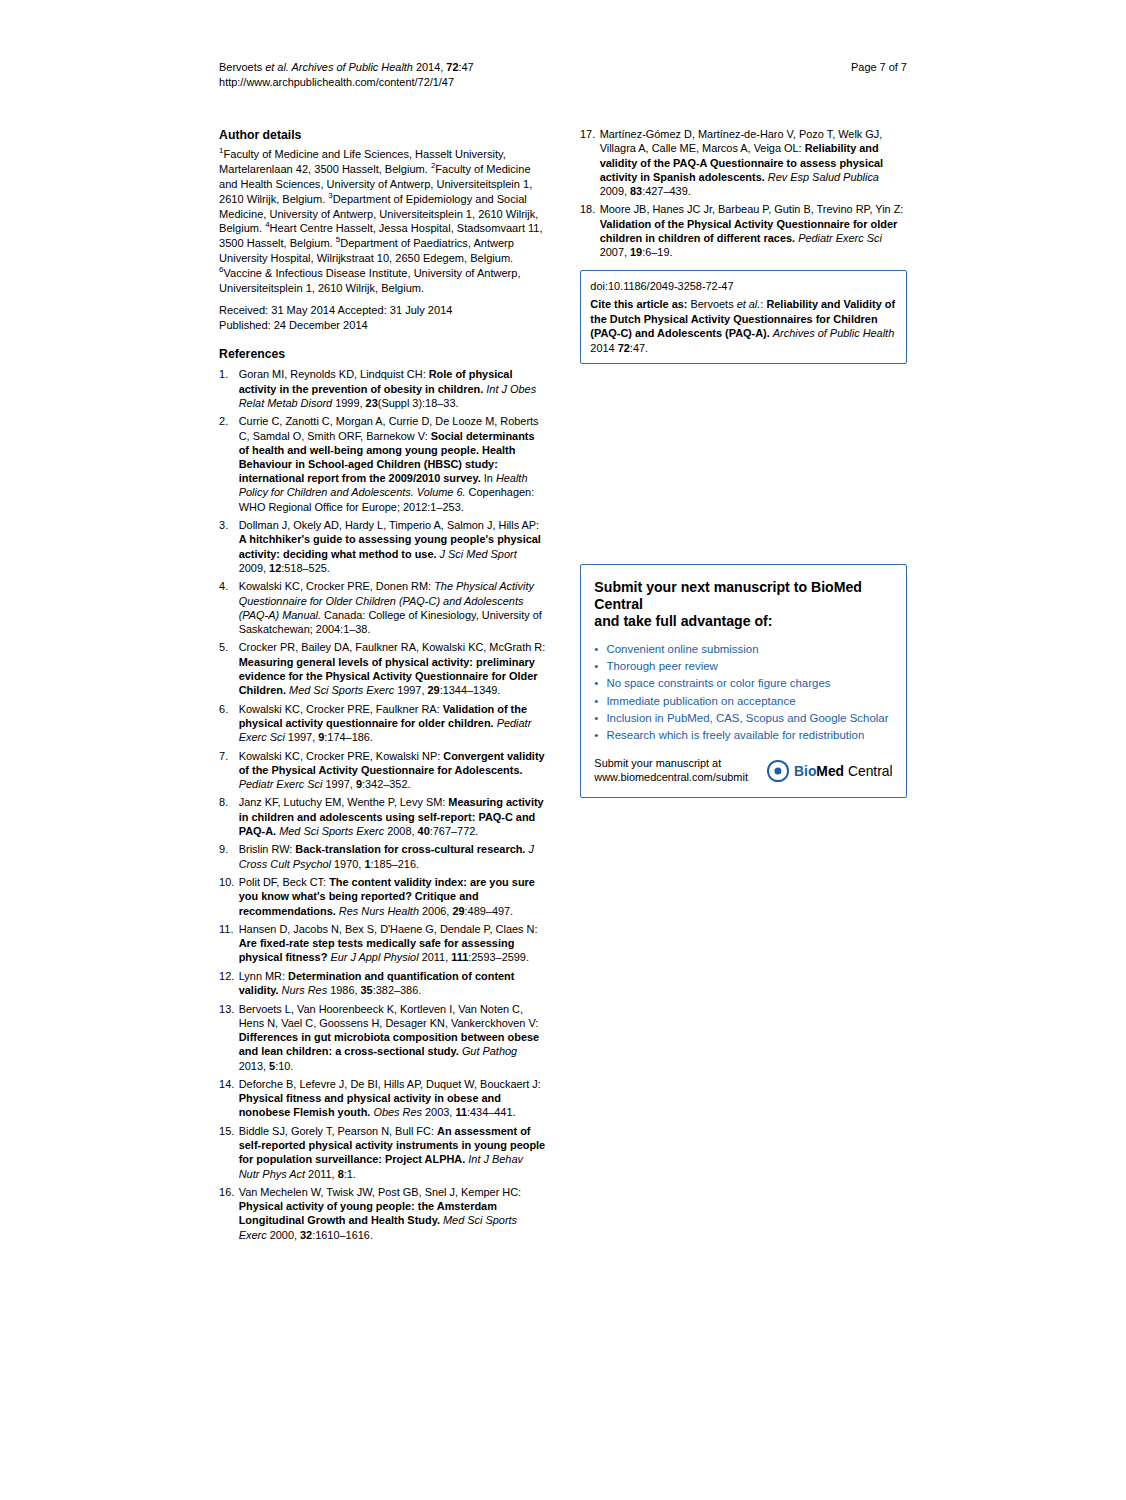Bervoets et al. Archives of Public Health 2014, 72:47
http://www.archpublichealth.com/content/72/1/47
Page 7 of 7
Author details
1Faculty of Medicine and Life Sciences, Hasselt University, Martelarenlaan 42, 3500 Hasselt, Belgium. 2Faculty of Medicine and Health Sciences, University of Antwerp, Universiteitsplein 1, 2610 Wilrijk, Belgium. 3Department of Epidemiology and Social Medicine, University of Antwerp, Universiteitsplein 1, 2610 Wilrijk, Belgium. 4Heart Centre Hasselt, Jessa Hospital, Stadsomvaart 11, 3500 Hasselt, Belgium. 5Department of Paediatrics, Antwerp University Hospital, Wilrijkstraat 10, 2650 Edegem, Belgium. 6Vaccine & Infectious Disease Institute, University of Antwerp, Universiteitsplein 1, 2610 Wilrijk, Belgium.
Received: 31 May 2014 Accepted: 31 July 2014
Published: 24 December 2014
References
1. Goran MI, Reynolds KD, Lindquist CH: Role of physical activity in the prevention of obesity in children. Int J Obes Relat Metab Disord 1999, 23(Suppl 3):18–33.
2. Currie C, Zanotti C, Morgan A, Currie D, De Looze M, Roberts C, Samdal O, Smith ORF, Barnekow V: Social determinants of health and well-being among young people. Health Behaviour in School-aged Children (HBSC) study: international report from the 2009/2010 survey. In Health Policy for Children and Adolescents. Volume 6. Copenhagen: WHO Regional Office for Europe; 2012:1–253.
3. Dollman J, Okely AD, Hardy L, Timperio A, Salmon J, Hills AP: A hitchhiker's guide to assessing young people's physical activity: deciding what method to use. J Sci Med Sport 2009, 12:518–525.
4. Kowalski KC, Crocker PRE, Donen RM: The Physical Activity Questionnaire for Older Children (PAQ-C) and Adolescents (PAQ-A) Manual. Canada: College of Kinesiology, University of Saskatchewan; 2004:1–38.
5. Crocker PR, Bailey DA, Faulkner RA, Kowalski KC, McGrath R: Measuring general levels of physical activity: preliminary evidence for the Physical Activity Questionnaire for Older Children. Med Sci Sports Exerc 1997, 29:1344–1349.
6. Kowalski KC, Crocker PRE, Faulkner RA: Validation of the physical activity questionnaire for older children. Pediatr Exerc Sci 1997, 9:174–186.
7. Kowalski KC, Crocker PRE, Kowalski NP: Convergent validity of the Physical Activity Questionnaire for Adolescents. Pediatr Exerc Sci 1997, 9:342–352.
8. Janz KF, Lutuchy EM, Wenthe P, Levy SM: Measuring activity in children and adolescents using self-report: PAQ-C and PAQ-A. Med Sci Sports Exerc 2008, 40:767–772.
9. Brislin RW: Back-translation for cross-cultural research. J Cross Cult Psychol 1970, 1:185–216.
10. Polit DF, Beck CT: The content validity index: are you sure you know what's being reported? Critique and recommendations. Res Nurs Health 2006, 29:489–497.
11. Hansen D, Jacobs N, Bex S, D'Haene G, Dendale P, Claes N: Are fixed-rate step tests medically safe for assessing physical fitness? Eur J Appl Physiol 2011, 111:2593–2599.
12. Lynn MR: Determination and quantification of content validity. Nurs Res 1986, 35:382–386.
13. Bervoets L, Van Hoorenbeeck K, Kortleven I, Van Noten C, Hens N, Vael C, Goossens H, Desager KN, Vankerckhoven V: Differences in gut microbiota composition between obese and lean children: a cross-sectional study. Gut Pathog 2013, 5:10.
14. Deforche B, Lefevre J, De BI, Hills AP, Duquet W, Bouckaert J: Physical fitness and physical activity in obese and nonobese Flemish youth. Obes Res 2003, 11:434–441.
15. Biddle SJ, Gorely T, Pearson N, Bull FC: An assessment of self-reported physical activity instruments in young people for population surveillance: Project ALPHA. Int J Behav Nutr Phys Act 2011, 8:1.
16. Van Mechelen W, Twisk JW, Post GB, Snel J, Kemper HC: Physical activity of young people: the Amsterdam Longitudinal Growth and Health Study. Med Sci Sports Exerc 2000, 32:1610–1616.
17. Martínez-Gómez D, Martínez-de-Haro V, Pozo T, Welk GJ, Villagra A, Calle ME, Marcos A, Veiga OL: Reliability and validity of the PAQ-A Questionnaire to assess physical activity in Spanish adolescents. Rev Esp Salud Publica 2009, 83:427–439.
18. Moore JB, Hanes JC Jr, Barbeau P, Gutin B, Trevino RP, Yin Z: Validation of the Physical Activity Questionnaire for older children in children of different races. Pediatr Exerc Sci 2007, 19:6–19.
doi:10.1186/2049-3258-72-47
Cite this article as: Bervoets et al.: Reliability and Validity of the Dutch Physical Activity Questionnaires for Children (PAQ-C) and Adolescents (PAQ-A). Archives of Public Health 2014 72:47.
Submit your next manuscript to BioMed Central
and take full advantage of:
Convenient online submission
Thorough peer review
No space constraints or color figure charges
Immediate publication on acceptance
Inclusion in PubMed, CAS, Scopus and Google Scholar
Research which is freely available for redistribution
Submit your manuscript at
www.biomedcentral.com/submit
Bio Med Central